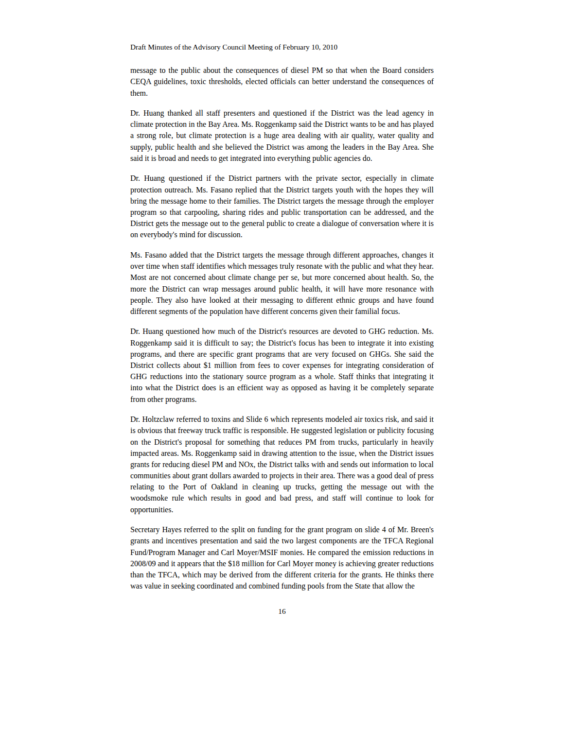Draft Minutes of the Advisory Council Meeting of February 10, 2010
message to the public about the consequences of diesel PM so that when the Board considers CEQA guidelines, toxic thresholds, elected officials can better understand the consequences of them.
Dr. Huang thanked all staff presenters and questioned if the District was the lead agency in climate protection in the Bay Area. Ms. Roggenkamp said the District wants to be and has played a strong role, but climate protection is a huge area dealing with air quality, water quality and supply, public health and she believed the District was among the leaders in the Bay Area. She said it is broad and needs to get integrated into everything public agencies do.
Dr. Huang questioned if the District partners with the private sector, especially in climate protection outreach. Ms. Fasano replied that the District targets youth with the hopes they will bring the message home to their families. The District targets the message through the employer program so that carpooling, sharing rides and public transportation can be addressed, and the District gets the message out to the general public to create a dialogue of conversation where it is on everybody's mind for discussion.
Ms. Fasano added that the District targets the message through different approaches, changes it over time when staff identifies which messages truly resonate with the public and what they hear. Most are not concerned about climate change per se, but more concerned about health. So, the more the District can wrap messages around public health, it will have more resonance with people. They also have looked at their messaging to different ethnic groups and have found different segments of the population have different concerns given their familial focus.
Dr. Huang questioned how much of the District's resources are devoted to GHG reduction. Ms. Roggenkamp said it is difficult to say; the District's focus has been to integrate it into existing programs, and there are specific grant programs that are very focused on GHGs. She said the District collects about $1 million from fees to cover expenses for integrating consideration of GHG reductions into the stationary source program as a whole. Staff thinks that integrating it into what the District does is an efficient way as opposed as having it be completely separate from other programs.
Dr. Holtzclaw referred to toxins and Slide 6 which represents modeled air toxics risk, and said it is obvious that freeway truck traffic is responsible. He suggested legislation or publicity focusing on the District's proposal for something that reduces PM from trucks, particularly in heavily impacted areas. Ms. Roggenkamp said in drawing attention to the issue, when the District issues grants for reducing diesel PM and NOx, the District talks with and sends out information to local communities about grant dollars awarded to projects in their area. There was a good deal of press relating to the Port of Oakland in cleaning up trucks, getting the message out with the woodsmoke rule which results in good and bad press, and staff will continue to look for opportunities.
Secretary Hayes referred to the split on funding for the grant program on slide 4 of Mr. Breen's grants and incentives presentation and said the two largest components are the TFCA Regional Fund/Program Manager and Carl Moyer/MSIF monies. He compared the emission reductions in 2008/09 and it appears that the $18 million for Carl Moyer money is achieving greater reductions than the TFCA, which may be derived from the different criteria for the grants. He thinks there was value in seeking coordinated and combined funding pools from the State that allow the
16